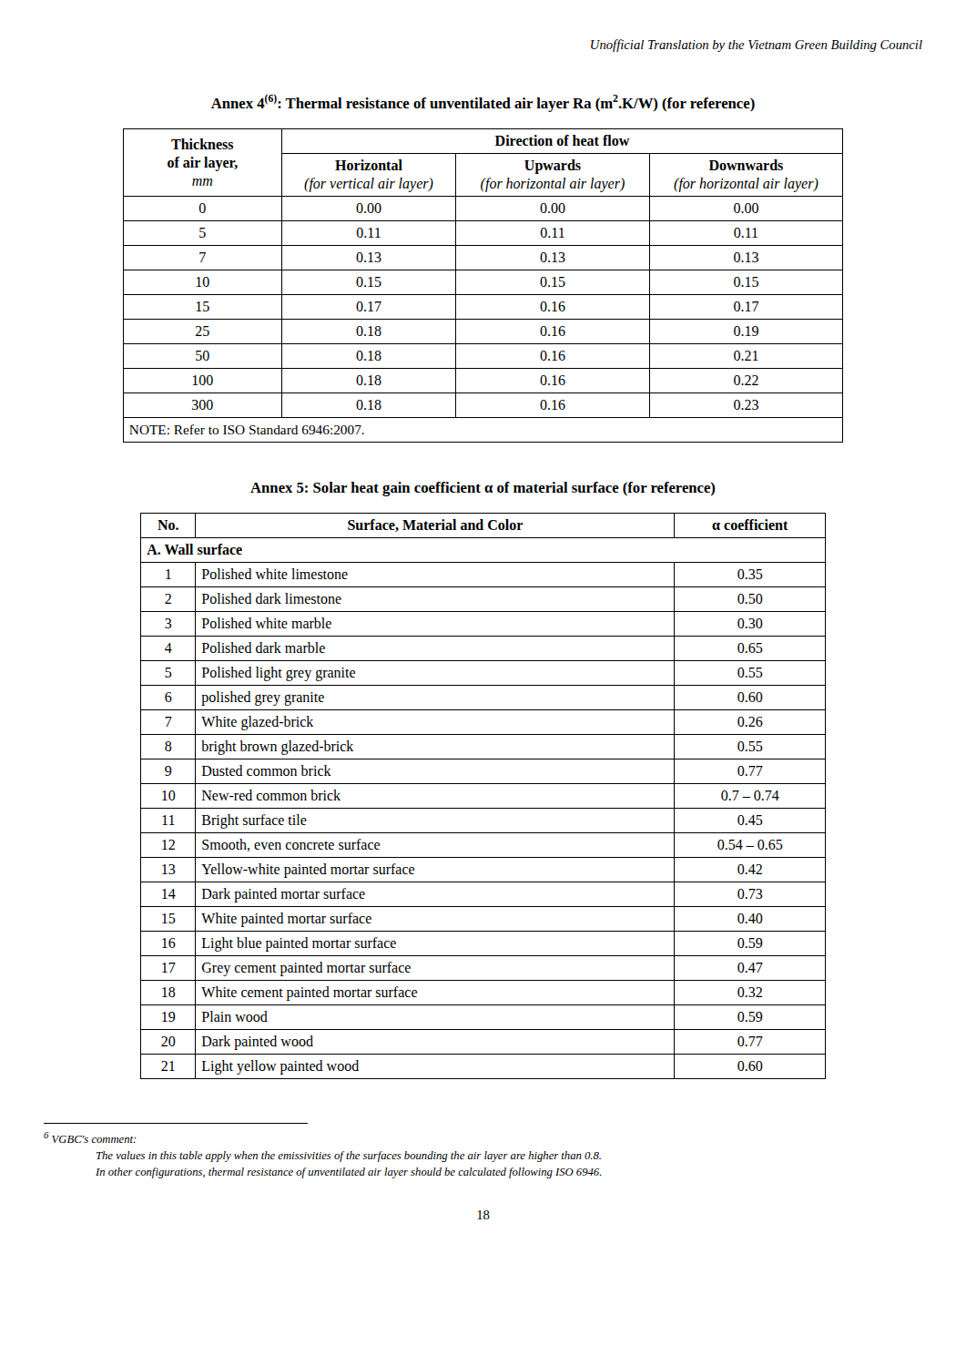Unofficial Translation by the Vietnam Green Building Council
Annex 4(6): Thermal resistance of unventilated air layer Ra (m2.K/W) (for reference)
| Thickness of air layer, mm | Direction of heat flow |
| --- | --- |
| Horizontal (for vertical air layer) | Upwards (for horizontal air layer) | Downwards (for horizontal air layer) |
| 0 | 0.00 | 0.00 | 0.00 |
| 5 | 0.11 | 0.11 | 0.11 |
| 7 | 0.13 | 0.13 | 0.13 |
| 10 | 0.15 | 0.15 | 0.15 |
| 15 | 0.17 | 0.16 | 0.17 |
| 25 | 0.18 | 0.16 | 0.19 |
| 50 | 0.18 | 0.16 | 0.21 |
| 100 | 0.18 | 0.16 | 0.22 |
| 300 | 0.18 | 0.16 | 0.23 |
| NOTE: Refer to ISO Standard 6946:2007. |
Annex 5: Solar heat gain coefficient α of material surface (for reference)
| No. | Surface, Material and Color | α coefficient |
| --- | --- | --- |
| A. Wall surface |
| 1 | Polished white limestone | 0.35 |
| 2 | Polished dark limestone | 0.50 |
| 3 | Polished white marble | 0.30 |
| 4 | Polished dark marble | 0.65 |
| 5 | Polished light grey granite | 0.55 |
| 6 | polished grey granite | 0.60 |
| 7 | White glazed-brick | 0.26 |
| 8 | bright brown glazed-brick | 0.55 |
| 9 | Dusted common brick | 0.77 |
| 10 | New-red common brick | 0.7 – 0.74 |
| 11 | Bright surface tile | 0.45 |
| 12 | Smooth, even concrete surface | 0.54 – 0.65 |
| 13 | Yellow-white painted mortar surface | 0.42 |
| 14 | Dark painted mortar surface | 0.73 |
| 15 | White painted mortar surface | 0.40 |
| 16 | Light blue painted mortar surface | 0.59 |
| 17 | Grey cement painted mortar surface | 0.47 |
| 18 | White cement painted mortar surface | 0.32 |
| 19 | Plain wood | 0.59 |
| 20 | Dark painted wood | 0.77 |
| 21 | Light yellow painted wood | 0.60 |
6 VGBC's comment:
The values in this table apply when the emissivities of the surfaces bounding the air layer are higher than 0.8.
In other configurations, thermal resistance of unventilated air layer should be calculated following ISO 6946.
18